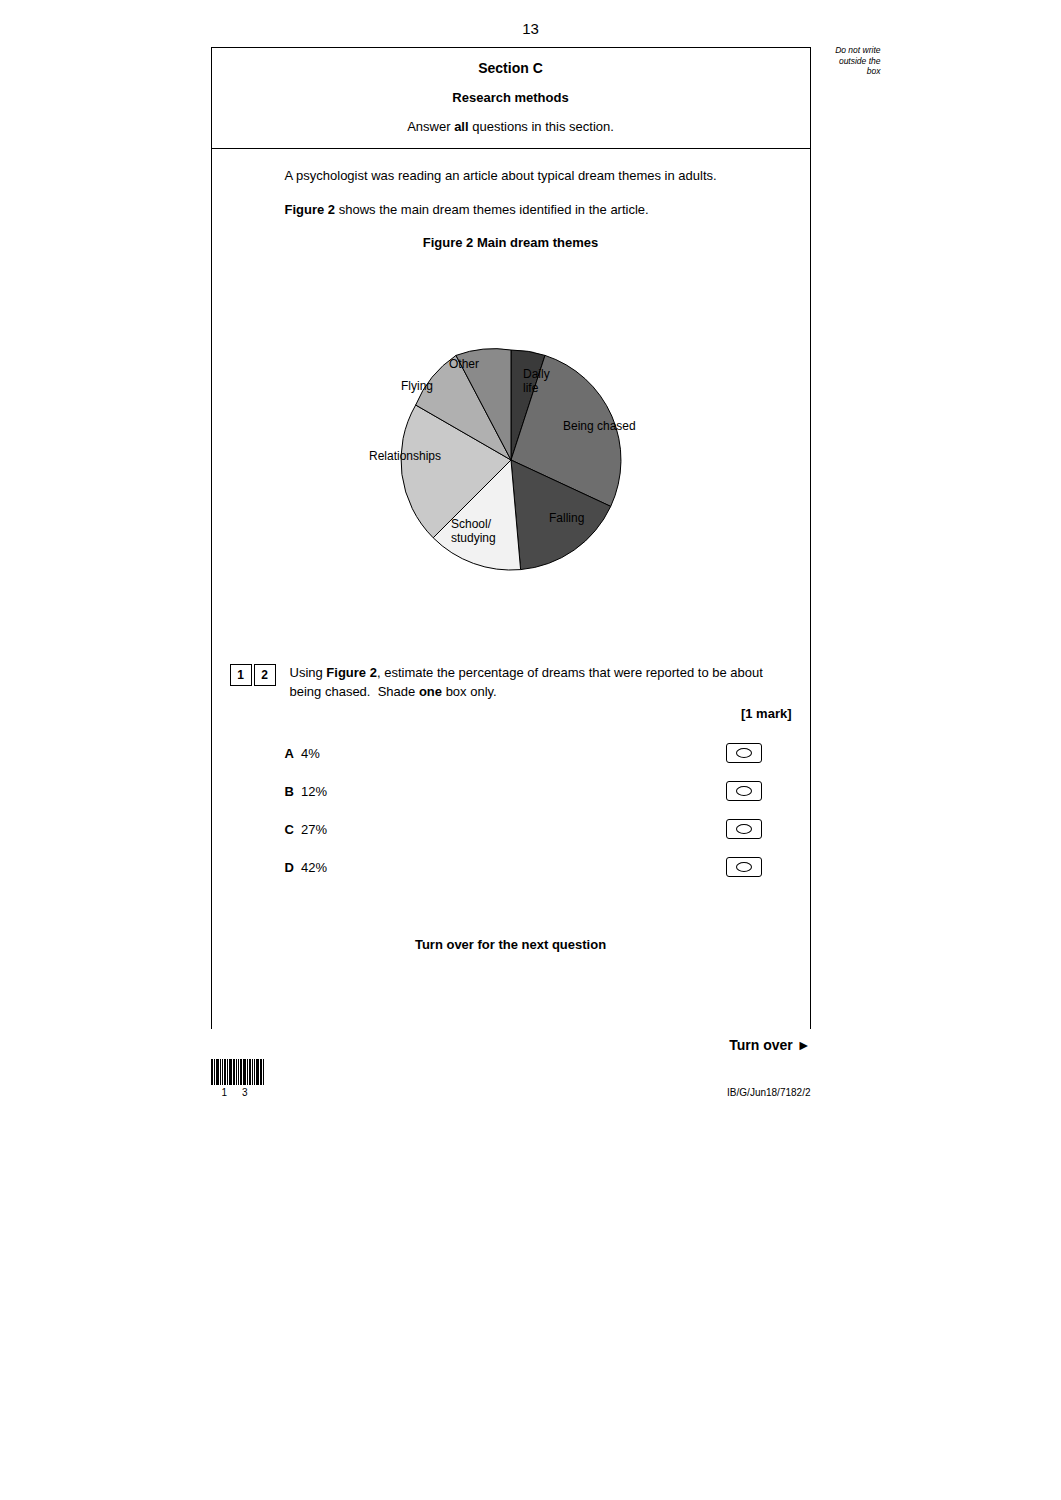13
Do not write
outside the
box
Section C
Research methods
Answer all questions in this section.
A psychologist was reading an article about typical dream themes in adults.
Figure 2 shows the main dream themes identified in the article.
Figure 2 Main dream themes
Daily life Being chased Falling School/ studying Relationships Flying Other
12
Using Figure 2, estimate the percentage of dreams that were reported to be about being chased. Shade one box only.
[1 mark]
A 4%
B 12%
C 27%
D 42%
Turn over for the next question
Turn over ►
1 3
IB/G/Jun18/7182/2